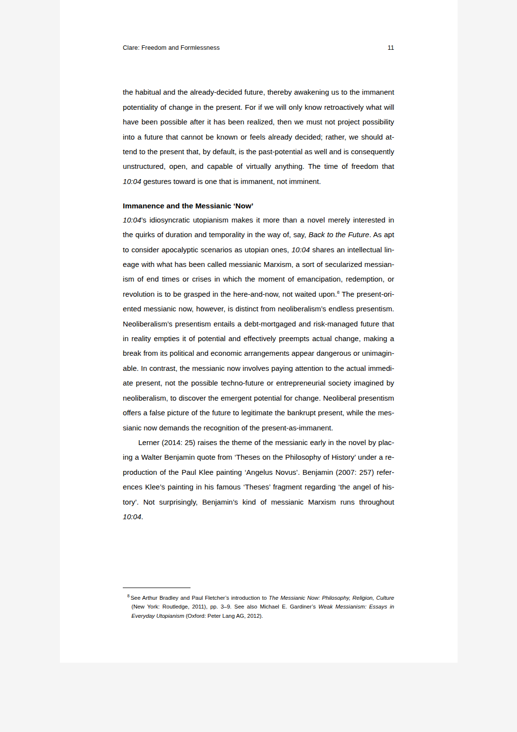Clare: Freedom and Formlessness 11
the habitual and the already-decided future, thereby awakening us to the immanent potentiality of change in the present. For if we will only know retroactively what will have been possible after it has been realized, then we must not project possibility into a future that cannot be known or feels already decided; rather, we should attend to the present that, by default, is the past-potential as well and is consequently unstructured, open, and capable of virtually anything. The time of freedom that 10:04 gestures toward is one that is immanent, not imminent.
Immanence and the Messianic ‘Now’
10:04’s idiosyncratic utopianism makes it more than a novel merely interested in the quirks of duration and temporality in the way of, say, Back to the Future. As apt to consider apocalyptic scenarios as utopian ones, 10:04 shares an intellectual lineage with what has been called messianic Marxism, a sort of secularized messianism of end times or crises in which the moment of emancipation, redemption, or revolution is to be grasped in the here-and-now, not waited upon.8 The present-oriented messianic now, however, is distinct from neoliberalism’s endless presentism. Neoliberalism’s presentism entails a debt-mortgaged and risk-managed future that in reality empties it of potential and effectively preempts actual change, making a break from its political and economic arrangements appear dangerous or unimaginable. In contrast, the messianic now involves paying attention to the actual immediate present, not the possible techno-future or entrepreneurial society imagined by neoliberalism, to discover the emergent potential for change. Neoliberal presentism offers a false picture of the future to legitimate the bankrupt present, while the messianic now demands the recognition of the present-as-immanent.
Lerner (2014: 25) raises the theme of the messianic early in the novel by placing a Walter Benjamin quote from ‘Theses on the Philosophy of History’ under a reproduction of the Paul Klee painting ‘Angelus Novus’. Benjamin (2007: 257) references Klee’s painting in his famous ‘Theses’ fragment regarding ‘the angel of history’. Not surprisingly, Benjamin’s kind of messianic Marxism runs throughout 10:04.
8See Arthur Bradley and Paul Fletcher’s introduction to The Messianic Now: Philosophy, Religion, Culture (New York: Routledge, 2011), pp. 3–9. See also Michael E. Gardiner’s Weak Messianism: Essays in Everyday Utopianism (Oxford: Peter Lang AG, 2012).